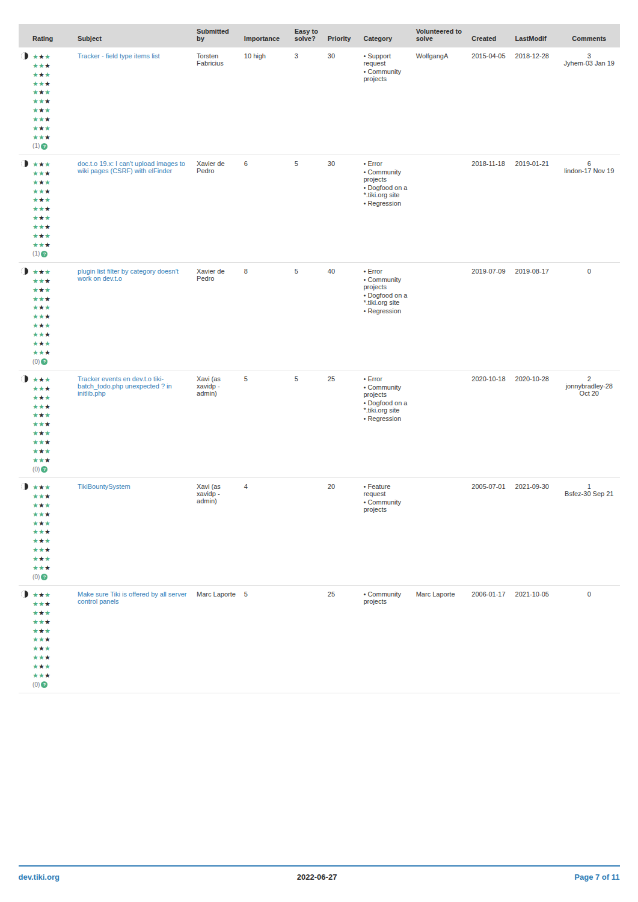| | Rating | Subject | Submitted by | Importance | Easy to solve? | Priority | Category | Volunteered to solve | Created | LastModif | Comments |
| --- | --- | --- | --- | --- | --- | --- | --- | --- | --- | --- | --- |
| | ★ ★ ★ ★ ★ ★ ★ ★ ★ ★ ★ ★ ★ ★ ★ ★ ★ ★ ★ ★ ★ ★ ★ ★ ★ ★ ★ ★ ★ ★ (1) ? | Tracker - field type items list | Torsten Fabricius | 10 high | 3 | 30 | • Support request • Community projects | WolfgangA | 2015-04-05 | 2018-12-28 | 3 Jyhem-03 Jan 19 |
| | ★ ★ ★ ★ ★ ★ ★ ★ ★ ★ ★ ★ ★ ★ ★ ★ ★ ★ ★ ★ ★ ★ ★ ★ ★ ★ ★ ★ ★ ★ (1) ? | doc.t.o 19.x: I can't upload images to wiki pages (CSRF) with elFinder | Xavier de Pedro | 6 | 5 | 30 | • Error • Community projects • Dogfood on a *.tiki.org site • Regression | | 2018-11-18 | 2019-01-21 | 6 lindon-17 Nov 19 |
| | ★ ★ ★ ★ ★ ★ ★ ★ ★ ★ ★ ★ ★ ★ ★ ★ ★ ★ ★ ★ ★ ★ ★ ★ ★ ★ ★ ★ ★ ★ (0) ? | plugin list filter by category doesn't work on dev.t.o | Xavier de Pedro | 8 | 5 | 40 | • Error • Community projects • Dogfood on a *.tiki.org site • Regression | | 2019-07-09 | 2019-08-17 | 0 |
| | ★ ★ ★ ★ ★ ★ ★ ★ ★ ★ ★ ★ ★ ★ ★ ★ ★ ★ ★ ★ ★ ★ ★ ★ ★ ★ ★ ★ ★ ★ (0) ? | Tracker events en dev.t.o tiki-batch_todo.php unexpected ? in initlib.php | Xavi (as xavidp - admin) | 5 | 5 | 25 | • Error • Community projects • Dogfood on a *.tiki.org site • Regression | | 2020-10-18 | 2020-10-28 | 2 jonnybradley-28 Oct 20 |
| | ★ ★ ★ ★ ★ ★ ★ ★ ★ ★ ★ ★ ★ ★ ★ ★ ★ ★ ★ ★ ★ ★ ★ ★ ★ ★ ★ ★ ★ ★ (0) ? | TikiBountySystem | Xavi (as xavidp - admin) | 4 | | 20 | • Feature request • Community projects | | 2005-07-01 | 2021-09-30 | 1 Bsfez-30 Sep 21 |
| | ★ ★ ★ ★ ★ ★ ★ ★ ★ ★ ★ ★ ★ ★ ★ ★ ★ ★ ★ ★ ★ ★ ★ ★ ★ ★ ★ ★ ★ ★ (0) ? | Make sure Tiki is offered by all server control panels | Marc Laporte | 5 | | 25 | • Community projects | Marc Laporte | 2006-01-17 | 2021-10-05 | 0 |
dev.tiki.org Page 7 of 11
2022-06-27